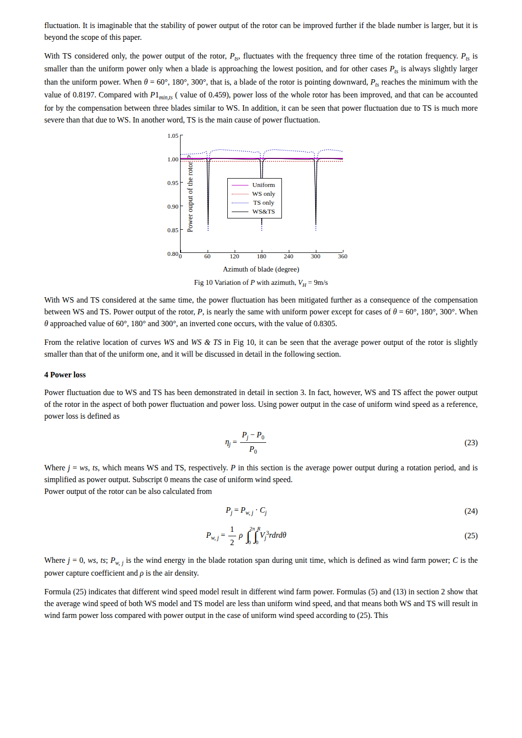fluctuation. It is imaginable that the stability of power output of the rotor can be improved further if the blade number is larger, but it is beyond the scope of this paper.
With TS considered only, the power output of the rotor, Pts, fluctuates with the frequency three time of the rotation frequency. Pts is smaller than the uniform power only when a blade is approaching the lowest position, and for other cases Pts is always slightly larger than the uniform power. When θ = 60°, 180°, 300°, that is, a blade of the rotor is pointing downward, Pts reaches the minimum with the value of 0.8197. Compared with P1min,ts ( value of 0.459), power loss of the whole rotor has been improved, and that can be accounted for by the compensation between three blades similar to WS. In addition, it can be seen that power fluctuation due to TS is much more severe than that due to WS. In another word, TS is the main cause of power fluctuation.
Power ouput of the rotor P
1.05
1.00
0.95
0.90
0.85
0.80
0
60
120
180
240
300
360
| | Uniform |
| | WS only |
| | TS only |
| | WS&TS |
Azimuth of blade (degree)
Fig 10 Variation of P with azimuth, VH = 9m/s
With WS and TS considered at the same time, the power fluctuation has been mitigated further as a consequence of the compensation between WS and TS. Power output of the rotor, P, is nearly the same with uniform power except for cases of θ = 60°, 180°, 300°. When θ approached value of 60°, 180° and 300°, an inverted cone occurs, with the value of 0.8305.
From the relative location of curves WS and WS & TS in Fig 10, it can be seen that the average power output of the rotor is slightly smaller than that of the uniform one, and it will be discussed in detail in the following section.
4 Power loss
Power fluctuation due to WS and TS has been demonstrated in detail in section 3. In fact, however, WS and TS affect the power output of the rotor in the aspect of both power fluctuation and power loss. Using power output in the case of uniform wind speed as a reference, power loss is defined as
ηj = Pj − P0 P0
(23)
Where j = ws, ts, which means WS and TS, respectively. P in this section is the average power output during a rotation period, and is simplified as power output. Subscript 0 means the case of uniform wind speed.
Power output of the rotor can be also calculated from
Pj = Pw, j · Cj
(24)
Pw, j = 1 2 ρ ∫2π 0 ∫R 0 Vj3rdrdθ
(25)
Where j = 0, ws, ts; Pw, j is the wind energy in the blade rotation span during unit time, which is defined as wind farm power; C is the power capture coefficient and ρ is the air density.
Formula (25) indicates that different wind speed model result in different wind farm power. Formulas (5) and (13) in section 2 show that the average wind speed of both WS model and TS model are less than uniform wind speed, and that means both WS and TS will result in wind farm power loss compared with power output in the case of uniform wind speed according to (25). This